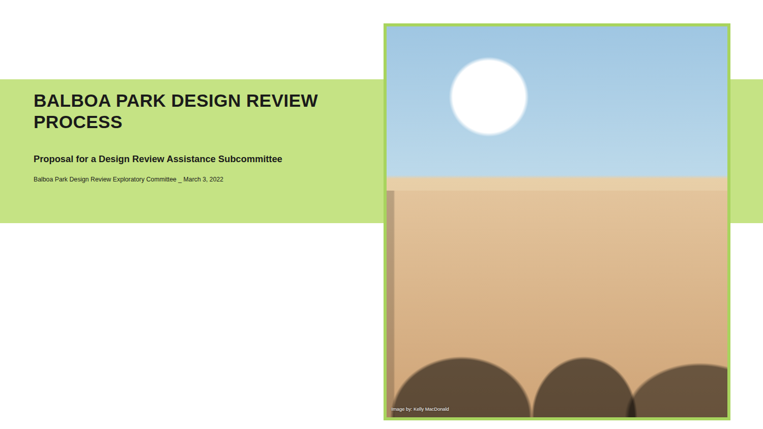BALBOA PARK DESIGN REVIEW PROCESS
Proposal for a Design Review Assistance Subcommittee
Balboa Park Design Review Exploratory Committee _ March 3, 2022
Image by: Kelly MacDonald